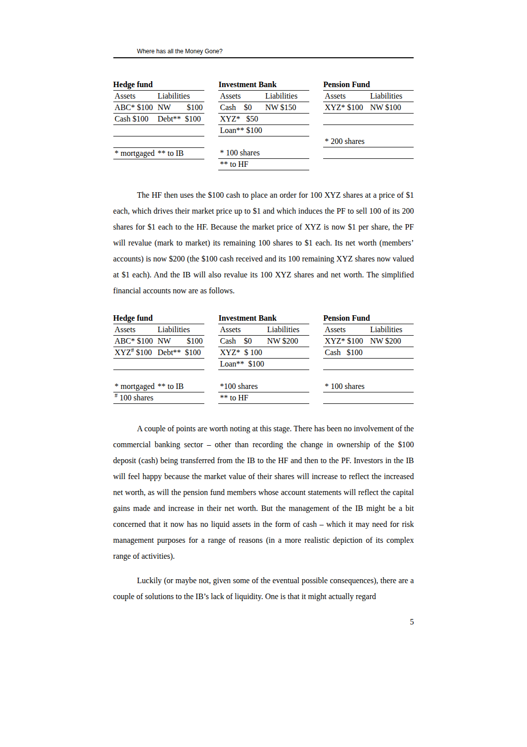Where has all the Money Gone?
Hedge fund
| Assets | Liabilities |
| --- | --- |
| ABC* $100 | NW $100 |
| Cash $100 | Debt** $100 |
| * mortgaged | ** to IB |
Investment Bank
| Assets | Liabilities |
| --- | --- |
| Cash $0 | NW $150 |
| XYZ* $50 | |
| Loan** $100 | |
| * 100 shares | |
| ** to HF | |
Pension Fund
| Assets | Liabilities |
| --- | --- |
| XYZ* $100 | NW $100 |
| * 200 shares | |
The HF then uses the $100 cash to place an order for 100 XYZ shares at a price of $1 each, which drives their market price up to $1 and which induces the PF to sell 100 of its 200 shares for $1 each to the HF. Because the market price of XYZ is now $1 per share, the PF will revalue (mark to market) its remaining 100 shares to $1 each. Its net worth (members’ accounts) is now $200 (the $100 cash received and its 100 remaining XYZ shares now valued at $1 each). And the IB will also revalue its 100 XYZ shares and net worth. The simplified financial accounts now are as follows.
Hedge fund
| Assets | Liabilities |
| --- | --- |
| ABC* $100 | NW $100 |
| XYZ # $100 | Debt** $100 |
| * mortgaged | ** to IB |
| # 100 shares | |
Investment Bank
| Assets | Liabilities |
| --- | --- |
| Cash $0 | NW $200 |
| XYZ* $ 100 | |
| Loan** $100 | |
| *100 shares | |
| ** to HF | |
Pension Fund
| Assets | Liabilities |
| --- | --- |
| XYZ* $100 | NW $200 |
| Cash $100 | |
| * 100 shares | |
A couple of points are worth noting at this stage. There has been no involvement of the commercial banking sector – other than recording the change in ownership of the $100 deposit (cash) being transferred from the IB to the HF and then to the PF. Investors in the IB will feel happy because the market value of their shares will increase to reflect the increased net worth, as will the pension fund members whose account statements will reflect the capital gains made and increase in their net worth. But the management of the IB might be a bit concerned that it now has no liquid assets in the form of cash – which it may need for risk management purposes for a range of reasons (in a more realistic depiction of its complex range of activities).
Luckily (or maybe not, given some of the eventual possible consequences), there are a couple of solutions to the IB’s lack of liquidity. One is that it might actually regard
5